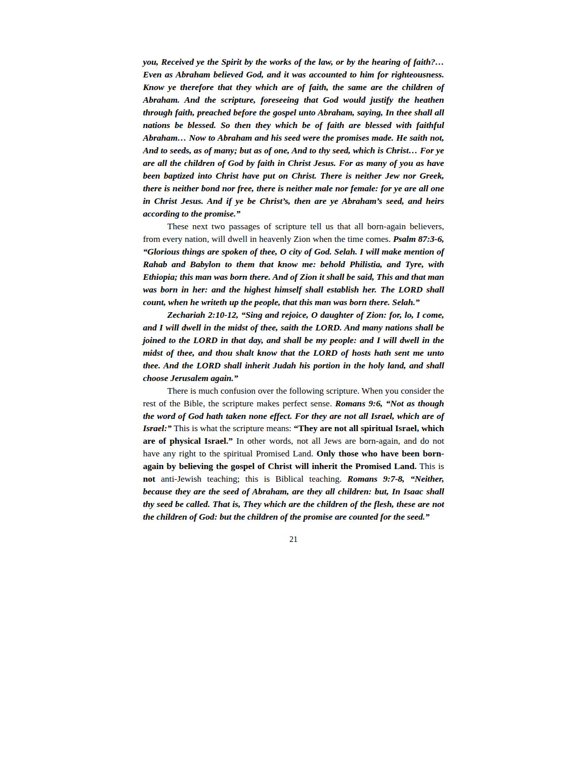you, Received ye the Spirit by the works of the law, or by the hearing of faith?… Even as Abraham believed God, and it was accounted to him for righteousness. Know ye therefore that they which are of faith, the same are the children of Abraham. And the scripture, foreseeing that God would justify the heathen through faith, preached before the gospel unto Abraham, saying, In thee shall all nations be blessed. So then they which be of faith are blessed with faithful Abraham… Now to Abraham and his seed were the promises made. He saith not, And to seeds, as of many; but as of one, And to thy seed, which is Christ… For ye are all the children of God by faith in Christ Jesus. For as many of you as have been baptized into Christ have put on Christ. There is neither Jew nor Greek, there is neither bond nor free, there is neither male nor female: for ye are all one in Christ Jesus. And if ye be Christ’s, then are ye Abraham’s seed, and heirs according to the promise.”
These next two passages of scripture tell us that all born-again believers, from every nation, will dwell in heavenly Zion when the time comes. Psalm 87:3-6, “Glorious things are spoken of thee, O city of God. Selah. I will make mention of Rahab and Babylon to them that know me: behold Philistia, and Tyre, with Ethiopia; this man was born there. And of Zion it shall be said, This and that man was born in her: and the highest himself shall establish her. The LORD shall count, when he writeth up the people, that this man was born there. Selah.”
Zechariah 2:10-12, “Sing and rejoice, O daughter of Zion: for, lo, I come, and I will dwell in the midst of thee, saith the LORD. And many nations shall be joined to the LORD in that day, and shall be my people: and I will dwell in the midst of thee, and thou shalt know that the LORD of hosts hath sent me unto thee. And the LORD shall inherit Judah his portion in the holy land, and shall choose Jerusalem again.”
There is much confusion over the following scripture. When you consider the rest of the Bible, the scripture makes perfect sense. Romans 9:6, “Not as though the word of God hath taken none effect. For they are not all Israel, which are of Israel:” This is what the scripture means: “They are not all spiritual Israel, which are of physical Israel.” In other words, not all Jews are born-again, and do not have any right to the spiritual Promised Land. Only those who have been born-again by believing the gospel of Christ will inherit the Promised Land. This is not anti-Jewish teaching; this is Biblical teaching. Romans 9:7-8, “Neither, because they are the seed of Abraham, are they all children: but, In Isaac shall thy seed be called. That is, They which are the children of the flesh, these are not the children of God: but the children of the promise are counted for the seed.”
21